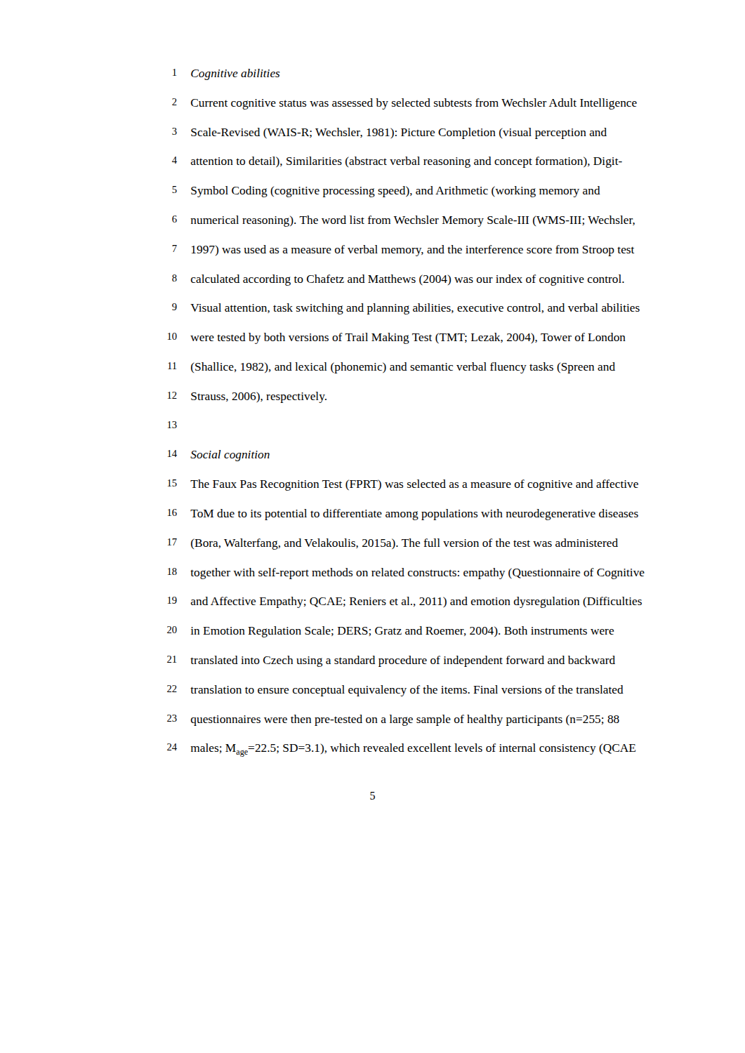Cognitive abilities
Current cognitive status was assessed by selected subtests from Wechsler Adult Intelligence
Scale-Revised (WAIS-R; Wechsler, 1981): Picture Completion (visual perception and
attention to detail), Similarities (abstract verbal reasoning and concept formation), Digit-
Symbol Coding (cognitive processing speed), and Arithmetic (working memory and
numerical reasoning). The word list from Wechsler Memory Scale-III (WMS-III; Wechsler,
1997) was used as a measure of verbal memory, and the interference score from Stroop test
calculated according to Chafetz and Matthews (2004) was our index of cognitive control.
Visual attention, task switching and planning abilities, executive control, and verbal abilities
were tested by both versions of Trail Making Test (TMT; Lezak, 2004), Tower of London
(Shallice, 1982), and lexical (phonemic) and semantic verbal fluency tasks (Spreen and
Strauss, 2006), respectively.
Social cognition
The Faux Pas Recognition Test (FPRT) was selected as a measure of cognitive and affective
ToM due to its potential to differentiate among populations with neurodegenerative diseases
(Bora, Walterfang, and Velakoulis, 2015a). The full version of the test was administered
together with self-report methods on related constructs: empathy (Questionnaire of Cognitive
and Affective Empathy; QCAE; Reniers et al., 2011) and emotion dysregulation (Difficulties
in Emotion Regulation Scale; DERS; Gratz and Roemer, 2004). Both instruments were
translated into Czech using a standard procedure of independent forward and backward
translation to ensure conceptual equivalency of the items. Final versions of the translated
questionnaires were then pre-tested on a large sample of healthy participants (n=255; 88
males; Mage=22.5; SD=3.1), which revealed excellent levels of internal consistency (QCAE
5